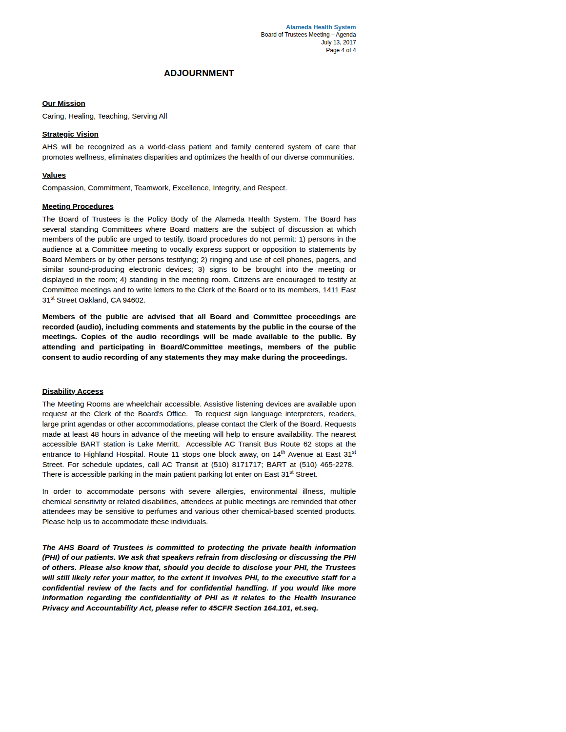Alameda Health System
Board of Trustees Meeting – Agenda
July 13, 2017
Page 4 of 4
ADJOURNMENT
Our Mission
Caring, Healing, Teaching, Serving All
Strategic Vision
AHS will be recognized as a world-class patient and family centered system of care that promotes wellness, eliminates disparities and optimizes the health of our diverse communities.
Values
Compassion, Commitment, Teamwork, Excellence, Integrity, and Respect.
Meeting Procedures
The Board of Trustees is the Policy Body of the Alameda Health System. The Board has several standing Committees where Board matters are the subject of discussion at which members of the public are urged to testify. Board procedures do not permit: 1) persons in the audience at a Committee meeting to vocally express support or opposition to statements by Board Members or by other persons testifying; 2) ringing and use of cell phones, pagers, and similar sound-producing electronic devices; 3) signs to be brought into the meeting or displayed in the room; 4) standing in the meeting room. Citizens are encouraged to testify at Committee meetings and to write letters to the Clerk of the Board or to its members, 1411 East 31st Street Oakland, CA 94602.
Members of the public are advised that all Board and Committee proceedings are recorded (audio), including comments and statements by the public in the course of the meetings. Copies of the audio recordings will be made available to the public. By attending and participating in Board/Committee meetings, members of the public consent to audio recording of any statements they may make during the proceedings.
Disability Access
The Meeting Rooms are wheelchair accessible. Assistive listening devices are available upon request at the Clerk of the Board's Office. To request sign language interpreters, readers, large print agendas or other accommodations, please contact the Clerk of the Board. Requests made at least 48 hours in advance of the meeting will help to ensure availability. The nearest accessible BART station is Lake Merritt. Accessible AC Transit Bus Route 62 stops at the entrance to Highland Hospital. Route 11 stops one block away, on 14th Avenue at East 31st Street. For schedule updates, call AC Transit at (510) 8171717; BART at (510) 465-2278. There is accessible parking in the main patient parking lot enter on East 31st Street.
In order to accommodate persons with severe allergies, environmental illness, multiple chemical sensitivity or related disabilities, attendees at public meetings are reminded that other attendees may be sensitive to perfumes and various other chemical-based scented products. Please help us to accommodate these individuals.
The AHS Board of Trustees is committed to protecting the private health information (PHI) of our patients. We ask that speakers refrain from disclosing or discussing the PHI of others. Please also know that, should you decide to disclose your PHI, the Trustees will still likely refer your matter, to the extent it involves PHI, to the executive staff for a confidential review of the facts and for confidential handling. If you would like more information regarding the confidentiality of PHI as it relates to the Health Insurance Privacy and Accountability Act, please refer to 45CFR Section 164.101, et.seq.